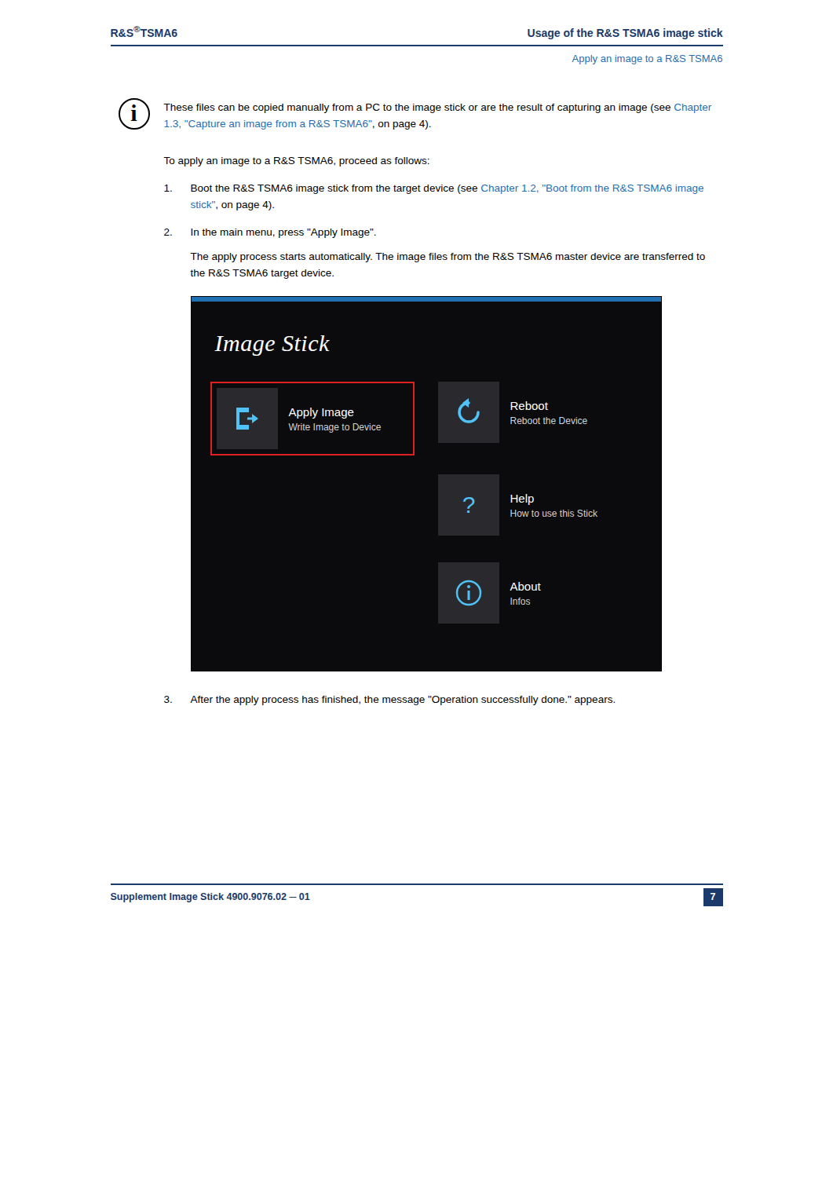R&S®TSMA6
Usage of the R&S TSMA6 image stick
Apply an image to a R&S TSMA6
i
These files can be copied manually from a PC to the image stick or are the result of capturing an image (see Chapter 1.3, "Capture an image from a R&S TSMA6", on page 4).
To apply an image to a R&S TSMA6, proceed as follows:
Boot the R&S TSMA6 image stick from the target device (see Chapter 1.2, "Boot from the R&S TSMA6 image stick", on page 4).
In the main menu, press "Apply Image".
The apply process starts automatically. The image files from the R&S TSMA6 master device are transferred to the R&S TSMA6 target device.
Image Stick
Apply Image
Write Image to Device
Reboot
Reboot the Device
?
Help
How to use this Stick
About
Infos
After the apply process has finished, the message "Operation successfully done." appears.
Supplement Image Stick 4900.9076.02 ─ 01
7